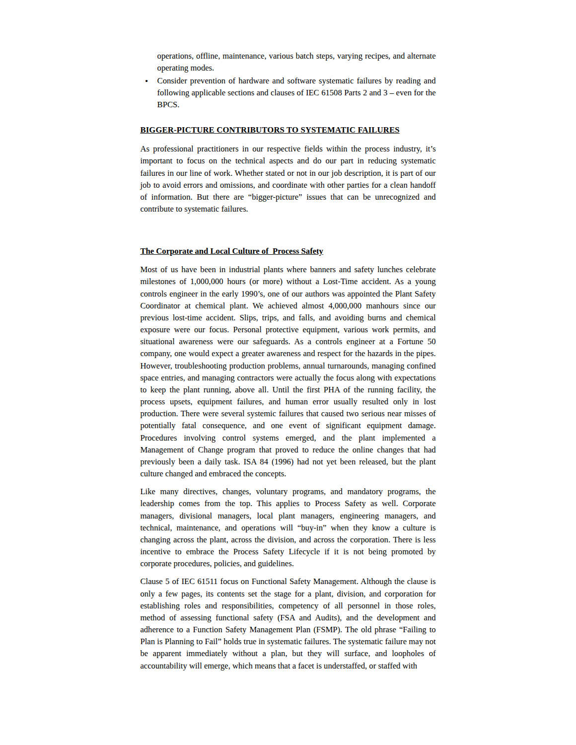operations, offline, maintenance, various batch steps, varying recipes, and alternate operating modes.
Consider prevention of hardware and software systematic failures by reading and following applicable sections and clauses of IEC 61508 Parts 2 and 3 – even for the BPCS.
Bigger-Picture Contributors to Systematic Failures
As professional practitioners in our respective fields within the process industry, it’s important to focus on the technical aspects and do our part in reducing systematic failures in our line of work. Whether stated or not in our job description, it is part of our job to avoid errors and omissions, and coordinate with other parties for a clean handoff of information. But there are “bigger-picture” issues that can be unrecognized and contribute to systematic failures.
The Corporate and Local Culture of Process Safety
Most of us have been in industrial plants where banners and safety lunches celebrate milestones of 1,000,000 hours (or more) without a Lost-Time accident. As a young controls engineer in the early 1990’s, one of our authors was appointed the Plant Safety Coordinator at chemical plant. We achieved almost 4,000,000 manhours since our previous lost-time accident. Slips, trips, and falls, and avoiding burns and chemical exposure were our focus. Personal protective equipment, various work permits, and situational awareness were our safeguards. As a controls engineer at a Fortune 50 company, one would expect a greater awareness and respect for the hazards in the pipes. However, troubleshooting production problems, annual turnarounds, managing confined space entries, and managing contractors were actually the focus along with expectations to keep the plant running, above all. Until the first PHA of the running facility, the process upsets, equipment failures, and human error usually resulted only in lost production. There were several systemic failures that caused two serious near misses of potentially fatal consequence, and one event of significant equipment damage. Procedures involving control systems emerged, and the plant implemented a Management of Change program that proved to reduce the online changes that had previously been a daily task. ISA 84 (1996) had not yet been released, but the plant culture changed and embraced the concepts.
Like many directives, changes, voluntary programs, and mandatory programs, the leadership comes from the top. This applies to Process Safety as well. Corporate managers, divisional managers, local plant managers, engineering managers, and technical, maintenance, and operations will “buy-in” when they know a culture is changing across the plant, across the division, and across the corporation. There is less incentive to embrace the Process Safety Lifecycle if it is not being promoted by corporate procedures, policies, and guidelines.
Clause 5 of IEC 61511 focus on Functional Safety Management. Although the clause is only a few pages, its contents set the stage for a plant, division, and corporation for establishing roles and responsibilities, competency of all personnel in those roles, method of assessing functional safety (FSA and Audits), and the development and adherence to a Function Safety Management Plan (FSMP). The old phrase “Failing to Plan is Planning to Fail” holds true in systematic failures. The systematic failure may not be apparent immediately without a plan, but they will surface, and loopholes of accountability will emerge, which means that a facet is understaffed, or staffed with